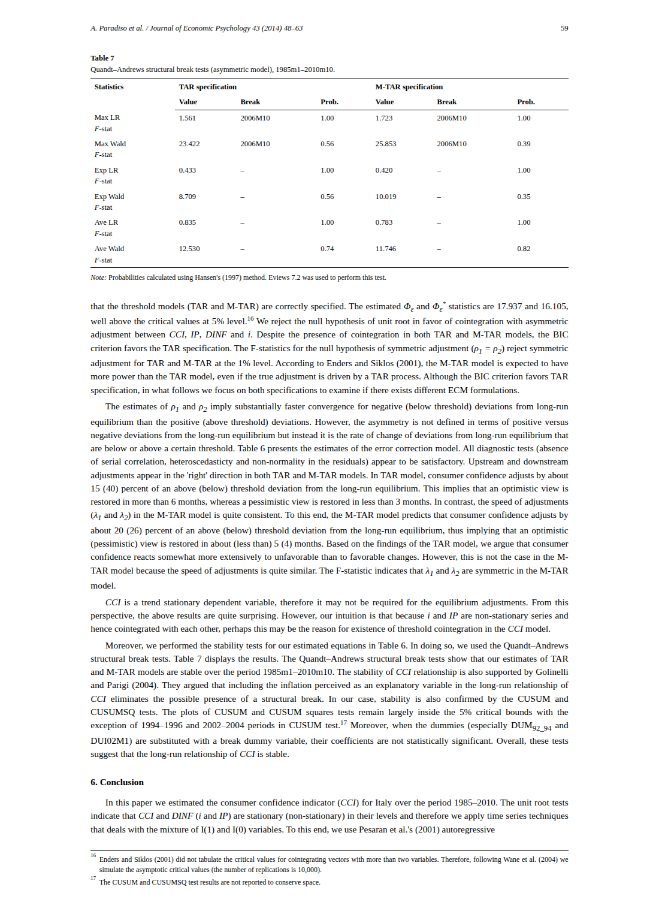A. Paradiso et al. / Journal of Economic Psychology 43 (2014) 48–63 59
Table 7 Quandt–Andrews structural break tests (asymmetric model), 1985m1–2010m10.
| Statistics | TAR specification | M-TAR specification |
| --- | --- | --- |
| Value | Break | Prob. | Value | Break | Prob. |
| Max LR F -stat | 1.561 | 2006M10 | 1.00 | 1.723 | 2006M10 | 1.00 |
| Max Wald F -stat | 23.422 | 2006M10 | 0.56 | 25.853 | 2006M10 | 0.39 |
| Exp LR F -stat | 0.433 | – | 1.00 | 0.420 | – | 1.00 |
| Exp Wald F -stat | 8.709 | – | 0.56 | 10.019 | – | 0.35 |
| Ave LR F -stat | 0.835 | – | 1.00 | 0.783 | – | 1.00 |
| Ave Wald F -stat | 12.530 | – | 0.74 | 11.746 | – | 0.82 |
Note: Probabilities calculated using Hansen's (1997) method. Eviews 7.2 was used to perform this test.
that the threshold models (TAR and M-TAR) are correctly specified. The estimated Φε and Φε* statistics are 17.937 and 16.105, well above the critical values at 5% level.16 We reject the null hypothesis of unit root in favor of cointegration with asymmetric adjustment between CCI, IP, DINF and i. Despite the presence of cointegration in both TAR and M-TAR models, the BIC criterion favors the TAR specification. The F-statistics for the null hypothesis of symmetric adjustment (ρ1 = ρ2) reject symmetric adjustment for TAR and M-TAR at the 1% level. According to Enders and Siklos (2001), the M-TAR model is expected to have more power than the TAR model, even if the true adjustment is driven by a TAR process. Although the BIC criterion favors TAR specification, in what follows we focus on both specifications to examine if there exists different ECM formulations.
The estimates of ρ1 and ρ2 imply substantially faster convergence for negative (below threshold) deviations from long-run equilibrium than the positive (above threshold) deviations. However, the asymmetry is not defined in terms of positive versus negative deviations from the long-run equilibrium but instead it is the rate of change of deviations from long-run equilibrium that are below or above a certain threshold. Table 6 presents the estimates of the error correction model. All diagnostic tests (absence of serial correlation, heteroscedasticty and non-normality in the residuals) appear to be satisfactory. Upstream and downstream adjustments appear in the 'right' direction in both TAR and M-TAR models. In TAR model, consumer confidence adjusts by about 15 (40) percent of an above (below) threshold deviation from the long-run equilibrium. This implies that an optimistic view is restored in more than 6 months, whereas a pessimistic view is restored in less than 3 months. In contrast, the speed of adjustments (λ1 and λ2) in the M-TAR model is quite consistent. To this end, the M-TAR model predicts that consumer confidence adjusts by about 20 (26) percent of an above (below) threshold deviation from the long-run equilibrium, thus implying that an optimistic (pessimistic) view is restored in about (less than) 5 (4) months. Based on the findings of the TAR model, we argue that consumer confidence reacts somewhat more extensively to unfavorable than to favorable changes. However, this is not the case in the M-TAR model because the speed of adjustments is quite similar. The F-statistic indicates that λ1 and λ2 are symmetric in the M-TAR model.
CCI is a trend stationary dependent variable, therefore it may not be required for the equilibrium adjustments. From this perspective, the above results are quite surprising. However, our intuition is that because i and IP are non-stationary series and hence cointegrated with each other, perhaps this may be the reason for existence of threshold cointegration in the CCI model.
Moreover, we performed the stability tests for our estimated equations in Table 6. In doing so, we used the Quandt–Andrews structural break tests. Table 7 displays the results. The Quandt–Andrews structural break tests show that our estimates of TAR and M-TAR models are stable over the period 1985m1–2010m10. The stability of CCI relationship is also supported by Golinelli and Parigi (2004). They argued that including the inflation perceived as an explanatory variable in the long-run relationship of CCI eliminates the possible presence of a structural break. In our case, stability is also confirmed by the CUSUM and CUSUMSQ tests. The plots of CUSUM and CUSUM squares tests remain largely inside the 5% critical bounds with the exception of 1994–1996 and 2002–2004 periods in CUSUM test.17 Moreover, when the dummies (especially DUM92_94 and DUI02M1) are substituted with a break dummy variable, their coefficients are not statistically significant. Overall, these tests suggest that the long-run relationship of CCI is stable.
6. Conclusion
In this paper we estimated the consumer confidence indicator (CCI) for Italy over the period 1985–2010. The unit root tests indicate that CCI and DINF (i and IP) are stationary (non-stationary) in their levels and therefore we apply time series techniques that deals with the mixture of I(1) and I(0) variables. To this end, we use Pesaran et al.'s (2001) autoregressive
16 Enders and Siklos (2001) did not tabulate the critical values for cointegrating vectors with more than two variables. Therefore, following Wane et al. (2004) we simulate the asymptotic critical values (the number of replications is 10,000).
17 The CUSUM and CUSUMSQ test results are not reported to conserve space.